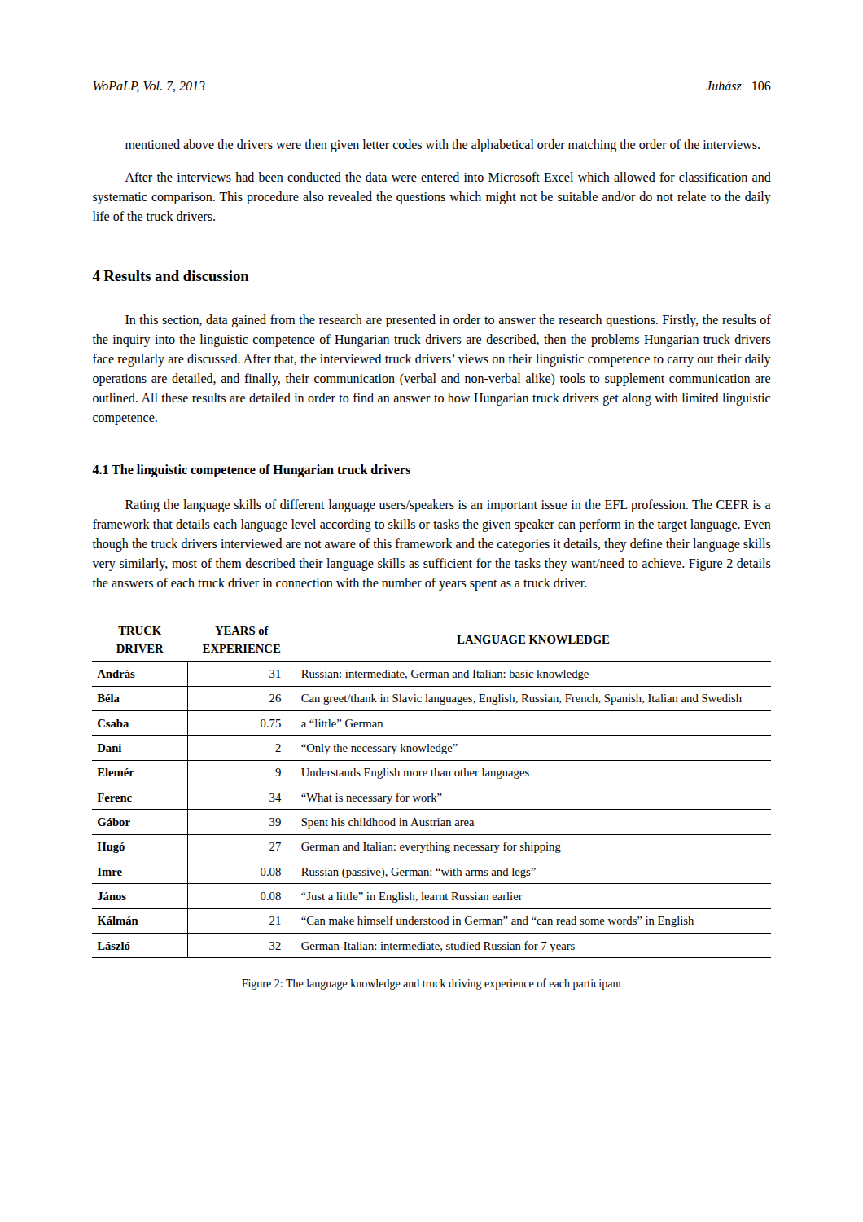WoPaLP, Vol. 7, 2013 Juhász 106
mentioned above the drivers were then given letter codes with the alphabetical order matching the order of the interviews.
After the interviews had been conducted the data were entered into Microsoft Excel which allowed for classification and systematic comparison. This procedure also revealed the questions which might not be suitable and/or do not relate to the daily life of the truck drivers.
4 Results and discussion
In this section, data gained from the research are presented in order to answer the research questions. Firstly, the results of the inquiry into the linguistic competence of Hungarian truck drivers are described, then the problems Hungarian truck drivers face regularly are discussed. After that, the interviewed truck drivers’ views on their linguistic competence to carry out their daily operations are detailed, and finally, their communication (verbal and non-verbal alike) tools to supplement communication are outlined. All these results are detailed in order to find an answer to how Hungarian truck drivers get along with limited linguistic competence.
4.1 The linguistic competence of Hungarian truck drivers
Rating the language skills of different language users/speakers is an important issue in the EFL profession. The CEFR is a framework that details each language level according to skills or tasks the given speaker can perform in the target language. Even though the truck drivers interviewed are not aware of this framework and the categories it details, they define their language skills very similarly, most of them described their language skills as sufficient for the tasks they want/need to achieve. Figure 2 details the answers of each truck driver in connection with the number of years spent as a truck driver.
Figure 2: The language knowledge and truck driving experience of each participant
| TRUCK DRIVER | YEARS of EXPERIENCE | LANGUAGE KNOWLEDGE |
| --- | --- | --- |
| András | 31 | Russian: intermediate, German and Italian: basic knowledge |
| Béla | 26 | Can greet/thank in Slavic languages, English, Russian, French, Spanish, Italian and Swedish |
| Csaba | 0.75 | a “little” German |
| Dani | 2 | “Only the necessary knowledge” |
| Elemér | 9 | Understands English more than other languages |
| Ferenc | 34 | “What is necessary for work” |
| Gábor | 39 | Spent his childhood in Austrian area |
| Hugó | 27 | German and Italian: everything necessary for shipping |
| Imre | 0.08 | Russian (passive), German: “with arms and legs” |
| János | 0.08 | “Just a little” in English, learnt Russian earlier |
| Kálmán | 21 | “Can make himself understood in German” and “can read some words” in English |
| László | 32 | German-Italian: intermediate, studied Russian for 7 years |